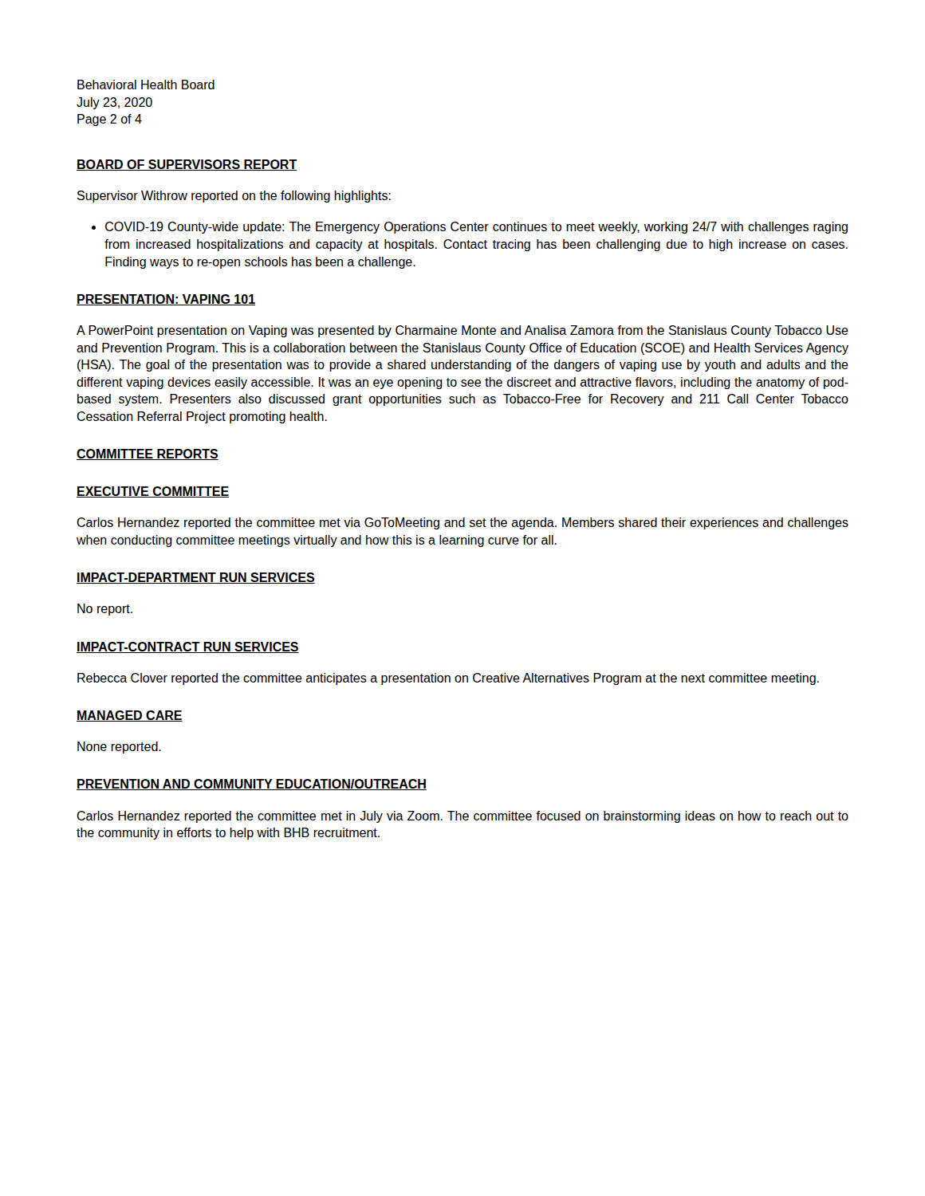Behavioral Health Board
July 23, 2020
Page 2 of 4
BOARD OF SUPERVISORS REPORT
Supervisor Withrow reported on the following highlights:
COVID-19 County-wide update: The Emergency Operations Center continues to meet weekly, working 24/7 with challenges raging from increased hospitalizations and capacity at hospitals. Contact tracing has been challenging due to high increase on cases. Finding ways to re-open schools has been a challenge.
PRESENTATION: VAPING 101
A PowerPoint presentation on Vaping was presented by Charmaine Monte and Analisa Zamora from the Stanislaus County Tobacco Use and Prevention Program. This is a collaboration between the Stanislaus County Office of Education (SCOE) and Health Services Agency (HSA). The goal of the presentation was to provide a shared understanding of the dangers of vaping use by youth and adults and the different vaping devices easily accessible. It was an eye opening to see the discreet and attractive flavors, including the anatomy of pod-based system. Presenters also discussed grant opportunities such as Tobacco-Free for Recovery and 211 Call Center Tobacco Cessation Referral Project promoting health.
COMMITTEE REPORTS
EXECUTIVE COMMITTEE
Carlos Hernandez reported the committee met via GoToMeeting and set the agenda. Members shared their experiences and challenges when conducting committee meetings virtually and how this is a learning curve for all.
IMPACT-DEPARTMENT RUN SERVICES
No report.
IMPACT-CONTRACT RUN SERVICES
Rebecca Clover reported the committee anticipates a presentation on Creative Alternatives Program at the next committee meeting.
MANAGED CARE
None reported.
PREVENTION AND COMMUNITY EDUCATION/OUTREACH
Carlos Hernandez reported the committee met in July via Zoom. The committee focused on brainstorming ideas on how to reach out to the community in efforts to help with BHB recruitment.